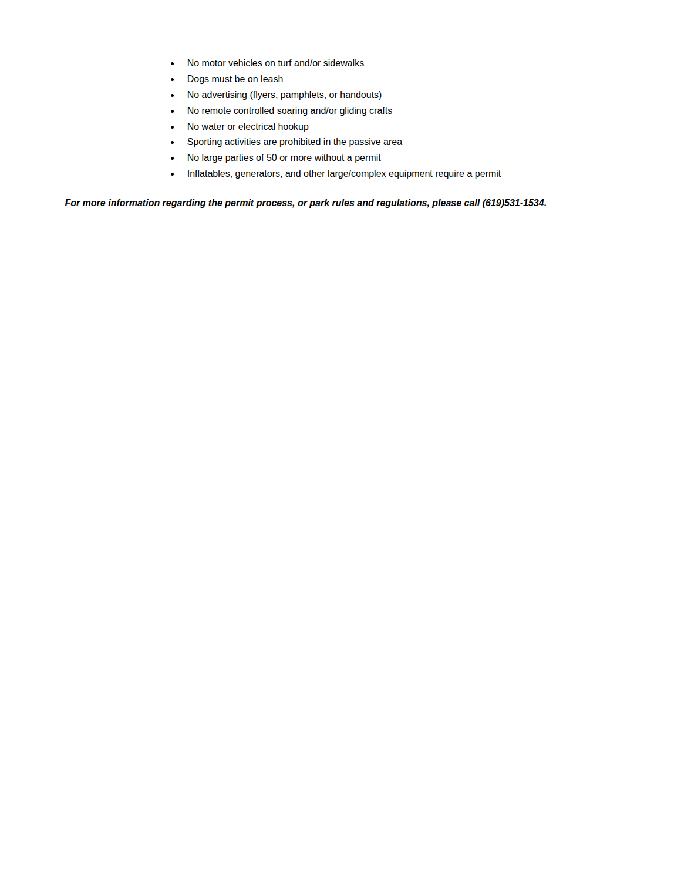No motor vehicles on turf and/or sidewalks
Dogs must be on leash
No advertising (flyers, pamphlets, or handouts)
No remote controlled soaring and/or gliding crafts
No water or electrical hookup
Sporting activities are prohibited in the passive area
No large parties of 50 or more without a permit
Inflatables, generators, and other large/complex equipment require a permit
For more information regarding the permit process, or park rules and regulations, please call (619)531-1534.